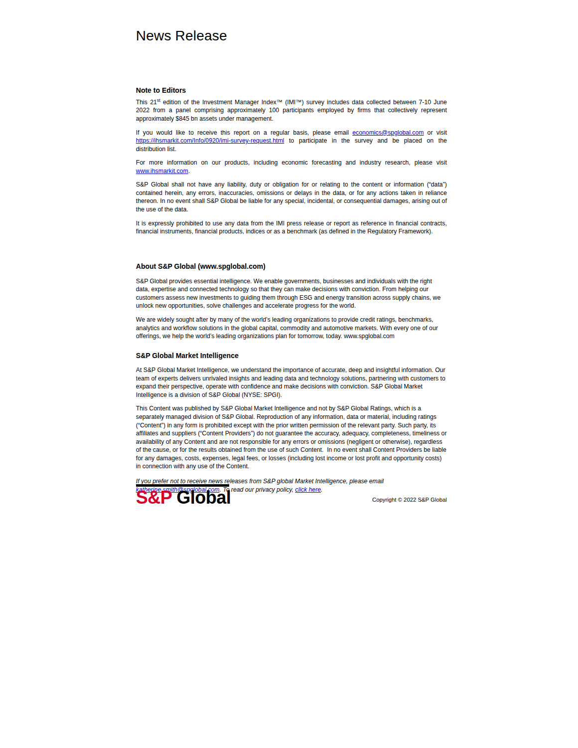News Release
Note to Editors
This 21st edition of the Investment Manager Index™ (IMI™) survey includes data collected between 7-10 June 2022 from a panel comprising approximately 100 participants employed by firms that collectively represent approximately $845 bn assets under management.
If you would like to receive this report on a regular basis, please email economics@spglobal.com or visit https://ihsmarkit.com/Info/0920/imi-survey-request.html to participate in the survey and be placed on the distribution list.
For more information on our products, including economic forecasting and industry research, please visit www.ihsmarkit.com.
S&P Global shall not have any liability, duty or obligation for or relating to the content or information (“data”) contained herein, any errors, inaccuracies, omissions or delays in the data, or for any actions taken in reliance thereon. In no event shall S&P Global be liable for any special, incidental, or consequential damages, arising out of the use of the data.
It is expressly prohibited to use any data from the IMI press release or report as reference in financial contracts, financial instruments, financial products, indices or as a benchmark (as defined in the Regulatory Framework).
About S&P Global (www.spglobal.com)
S&P Global provides essential intelligence. We enable governments, businesses and individuals with the right data, expertise and connected technology so that they can make decisions with conviction. From helping our customers assess new investments to guiding them through ESG and energy transition across supply chains, we unlock new opportunities, solve challenges and accelerate progress for the world.
We are widely sought after by many of the world’s leading organizations to provide credit ratings, benchmarks, analytics and workflow solutions in the global capital, commodity and automotive markets. With every one of our offerings, we help the world’s leading organizations plan for tomorrow, today. www.spglobal.com
S&P Global Market Intelligence
At S&P Global Market Intelligence, we understand the importance of accurate, deep and insightful information. Our team of experts delivers unrivaled insights and leading data and technology solutions, partnering with customers to expand their perspective, operate with confidence and make decisions with conviction. S&P Global Market Intelligence is a division of S&P Global (NYSE: SPGI).
This Content was published by S&P Global Market Intelligence and not by S&P Global Ratings, which is a separately managed division of S&P Global. Reproduction of any information, data or material, including ratings (“Content”) in any form is prohibited except with the prior written permission of the relevant party. Such party, its affiliates and suppliers (“Content Providers”) do not guarantee the accuracy, adequacy, completeness, timeliness or availability of any Content and are not responsible for any errors or omissions (negligent or otherwise), regardless of the cause, or for the results obtained from the use of such Content. In no event shall Content Providers be liable for any damages, costs, expenses, legal fees, or losses (including lost income or lost profit and opportunity costs) in connection with any use of the Content.
If you prefer not to receive news releases from S&P global Market Intelligence, please email katherine.smith@spglobal.com. To read our privacy policy, click here.
S&P Global
Copyright © 2022 S&P Global